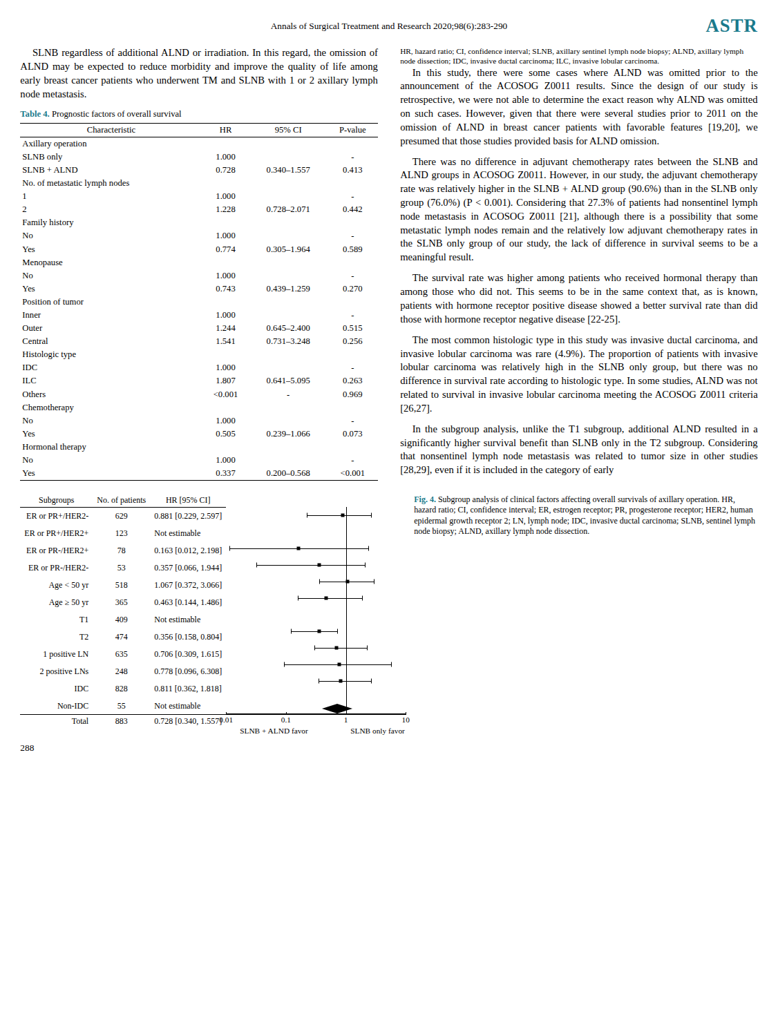Annals of Surgical Treatment and Research 2020;98(6):283-290 ASTR
SLNB regardless of additional ALND or irradiation. In this regard, the omission of ALND may be expected to reduce morbidity and improve the quality of life among early breast cancer patients who underwent TM and SLNB with 1 or 2 axillary lymph node metastasis.
Table 4. Prognostic factors of overall survival
| Characteristic | HR | 95% CI | P-value |
| --- | --- | --- | --- |
| Axillary operation | | | |
| SLNB only | 1.000 | | - |
| SLNB + ALND | 0.728 | 0.340–1.557 | 0.413 |
| No. of metastatic lymph nodes | | | |
| 1 | 1.000 | | - |
| 2 | 1.228 | 0.728–2.071 | 0.442 |
| Family history | | | |
| No | 1.000 | | - |
| Yes | 0.774 | 0.305–1.964 | 0.589 |
| Menopause | | | |
| No | 1.000 | | - |
| Yes | 0.743 | 0.439–1.259 | 0.270 |
| Position of tumor | | | |
| Inner | 1.000 | | - |
| Outer | 1.244 | 0.645–2.400 | 0.515 |
| Central | 1.541 | 0.731–3.248 | 0.256 |
| Histologic type | | | |
| IDC | 1.000 | | - |
| ILC | 1.807 | 0.641–5.095 | 0.263 |
| Others | <0.001 | - | 0.969 |
| Chemotherapy | | | |
| No | 1.000 | | - |
| Yes | 0.505 | 0.239–1.066 | 0.073 |
| Hormonal therapy | | | |
| No | 1.000 | | - |
| Yes | 0.337 | 0.200–0.568 | <0.001 |
HR, hazard ratio; CI, confidence interval; SLNB, axillary sentinel lymph node biopsy; ALND, axillary lymph node dissection; IDC, invasive ductal carcinoma; ILC, invasive lobular carcinoma.
In this study, there were some cases where ALND was omitted prior to the announcement of the ACOSOG Z0011 results. Since the design of our study is retrospective, we were not able to determine the exact reason why ALND was omitted on such cases. However, given that there were several studies prior to 2011 on the omission of ALND in breast cancer patients with favorable features [19,20], we presumed that those studies provided basis for ALND omission.
There was no difference in adjuvant chemotherapy rates between the SLNB and ALND groups in ACOSOG Z0011. However, in our study, the adjuvant chemotherapy rate was relatively higher in the SLNB + ALND group (90.6%) than in the SLNB only group (76.0%) (P < 0.001). Considering that 27.3% of patients had nonsentinel lymph node metastasis in ACOSOG Z0011 [21], although there is a possibility that some metastatic lymph nodes remain and the relatively low adjuvant chemotherapy rates in the SLNB only group of our study, the lack of difference in survival seems to be a meaningful result.
The survival rate was higher among patients who received hormonal therapy than among those who did not. This seems to be in the same context that, as is known, patients with hormone receptor positive disease showed a better survival rate than did those with hormone receptor negative disease [22-25].
The most common histologic type in this study was invasive ductal carcinoma, and invasive lobular carcinoma was rare (4.9%). The proportion of patients with invasive lobular carcinoma was relatively high in the SLNB only group, but there was no difference in survival rate according to histologic type. In some studies, ALND was not related to survival in invasive lobular carcinoma meeting the ACOSOG Z0011 criteria [26,27].
In the subgroup analysis, unlike the T1 subgroup, additional ALND resulted in a significantly higher survival benefit than SLNB only in the T2 subgroup. Considering that nonsentinel lymph node metastasis was related to tumor size in other studies [28,29], even if it is included in the category of early
| Subgroups | No. of patients | HR [95% CI] | |
| --- | --- | --- | --- |
| ER or PR+/HER2- | 629 | 0.881 [0.229, 2.597] | 0.01 0.1 1 10 SLNB + ALND favor SLNB only favor |
| ER or PR+/HER2+ | 123 | Not estimable |
| ER or PR-/HER2+ | 78 | 0.163 [0.012, 2.198] |
| ER or PR-/HER2- | 53 | 0.357 [0.066, 1.944] |
| Age < 50 yr | 518 | 1.067 [0.372, 3.066] |
| Age ≥ 50 yr | 365 | 0.463 [0.144, 1.486] |
| T1 | 409 | Not estimable |
| T2 | 474 | 0.356 [0.158, 0.804] |
| 1 positive LN | 635 | 0.706 [0.309, 1.615] |
| 2 positive LNs | 248 | 0.778 [0.096, 6.308] |
| IDC | 828 | 0.811 [0.362, 1.818] |
| Non-IDC | 55 | Not estimable |
| Total | 883 | 0.728 [0.340, 1.557] | |
Fig. 4. Subgroup analysis of clinical factors affecting overall survivals of axillary operation. HR, hazard ratio; CI, confidence interval; ER, estrogen receptor; PR, progesterone receptor; HER2, human epidermal growth receptor 2; LN, lymph node; IDC, invasive ductal carcinoma; SLNB, sentinel lymph node biopsy; ALND, axillary lymph node dissection.
288